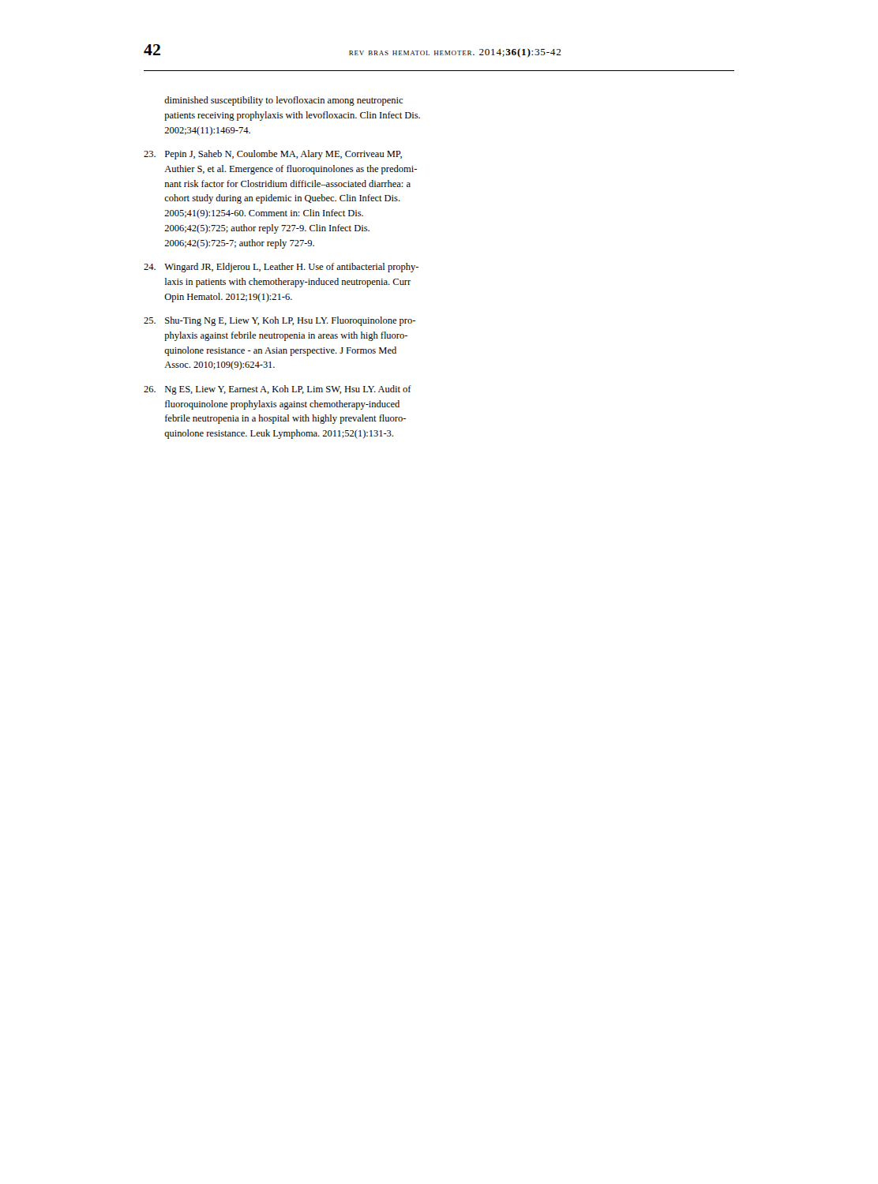42
rev bras hematol hemoter. 2014;36(1):35-42
diminished susceptibility to levofloxacin among neutropenic patients receiving prophylaxis with levofloxacin. Clin Infect Dis. 2002;34(11):1469-74.
23. Pepin J, Saheb N, Coulombe MA, Alary ME, Corriveau MP, Authier S, et al. Emergence of fluoroquinolones as the predominant risk factor for Clostridium difficile–associated diarrhea: a cohort study during an epidemic in Quebec. Clin Infect Dis. 2005;41(9):1254-60. Comment in: Clin Infect Dis. 2006;42(5):725; author reply 727-9. Clin Infect Dis. 2006;42(5):725-7; author reply 727-9.
24. Wingard JR, Eldjerou L, Leather H. Use of antibacterial prophylaxis in patients with chemotherapy-induced neutropenia. Curr Opin Hematol. 2012;19(1):21-6.
25. Shu-Ting Ng E, Liew Y, Koh LP, Hsu LY. Fluoroquinolone prophylaxis against febrile neutropenia in areas with high fluoroquinolone resistance - an Asian perspective. J Formos Med Assoc. 2010;109(9):624-31.
26. Ng ES, Liew Y, Earnest A, Koh LP, Lim SW, Hsu LY. Audit of fluoroquinolone prophylaxis against chemotherapy-induced febrile neutropenia in a hospital with highly prevalent fluoroquinolone resistance. Leuk Lymphoma. 2011;52(1):131-3.